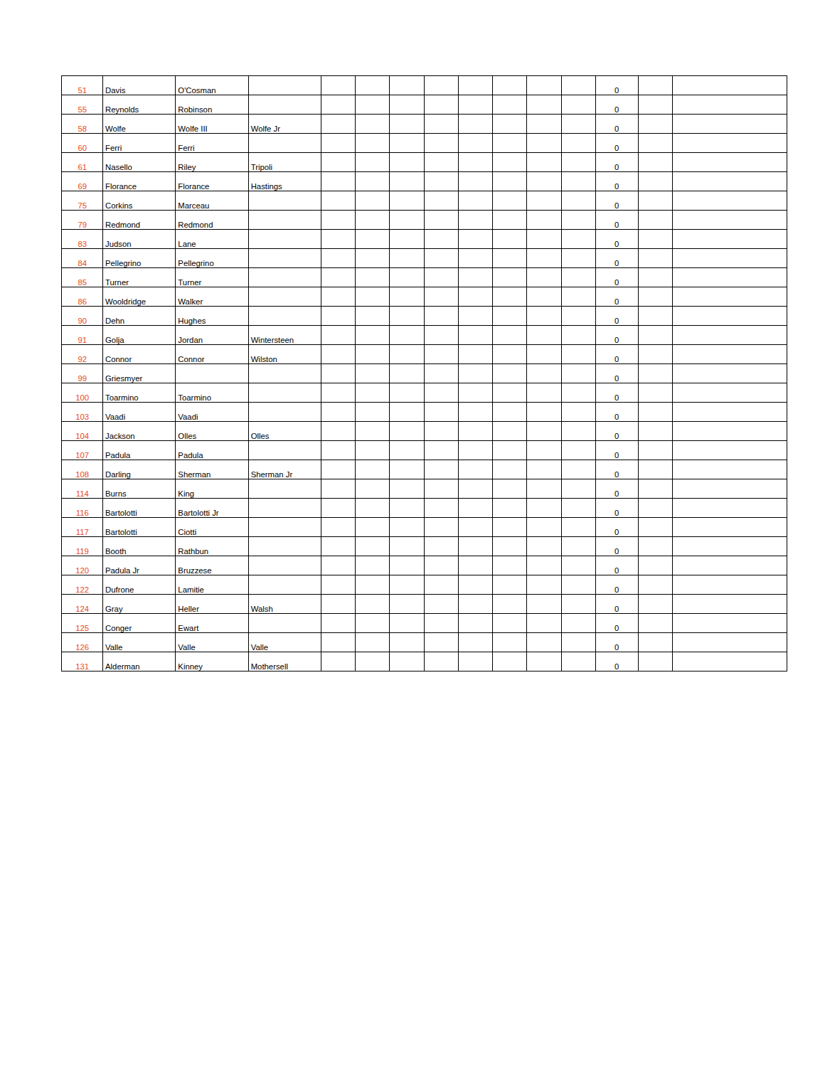| 51 | Davis | O'Cosman | | | | | | | | | | 0 | | |
| 55 | Reynolds | Robinson | | | | | | | | | | 0 | | |
| 58 | Wolfe | Wolfe III | Wolfe Jr | | | | | | | | | 0 | | |
| 60 | Ferri | Ferri | | | | | | | | | | 0 | | |
| 61 | Nasello | Riley | Tripoli | | | | | | | | | 0 | | |
| 69 | Florance | Florance | Hastings | | | | | | | | | 0 | | |
| 75 | Corkins | Marceau | | | | | | | | | | 0 | | |
| 79 | Redmond | Redmond | | | | | | | | | | 0 | | |
| 83 | Judson | Lane | | | | | | | | | | 0 | | |
| 84 | Pellegrino | Pellegrino | | | | | | | | | | 0 | | |
| 85 | Turner | Turner | | | | | | | | | | 0 | | |
| 86 | Wooldridge | Walker | | | | | | | | | | 0 | | |
| 90 | Dehn | Hughes | | | | | | | | | | 0 | | |
| 91 | Golja | Jordan | Wintersteen | | | | | | | | | 0 | | |
| 92 | Connor | Connor | Wilston | | | | | | | | | 0 | | |
| 99 | Griesmyer | | | | | | | | | | | 0 | | |
| 100 | Toarmino | Toarmino | | | | | | | | | | 0 | | |
| 103 | Vaadi | Vaadi | | | | | | | | | | 0 | | |
| 104 | Jackson | Olles | Olles | | | | | | | | | 0 | | |
| 107 | Padula | Padula | | | | | | | | | | 0 | | |
| 108 | Darling | Sherman | Sherman Jr | | | | | | | | | 0 | | |
| 114 | Burns | King | | | | | | | | | | 0 | | |
| 116 | Bartolotti | Bartolotti Jr | | | | | | | | | | 0 | | |
| 117 | Bartolotti | Ciotti | | | | | | | | | | 0 | | |
| 119 | Booth | Rathbun | | | | | | | | | | 0 | | |
| 120 | Padula Jr | Bruzzese | | | | | | | | | | 0 | | |
| 122 | Dufrone | Lamitie | | | | | | | | | | 0 | | |
| 124 | Gray | Heller | Walsh | | | | | | | | | 0 | | |
| 125 | Conger | Ewart | | | | | | | | | | 0 | | |
| 126 | Valle | Valle | Valle | | | | | | | | | 0 | | |
| 131 | Alderman | Kinney | Mothersell | | | | | | | | | 0 | | |